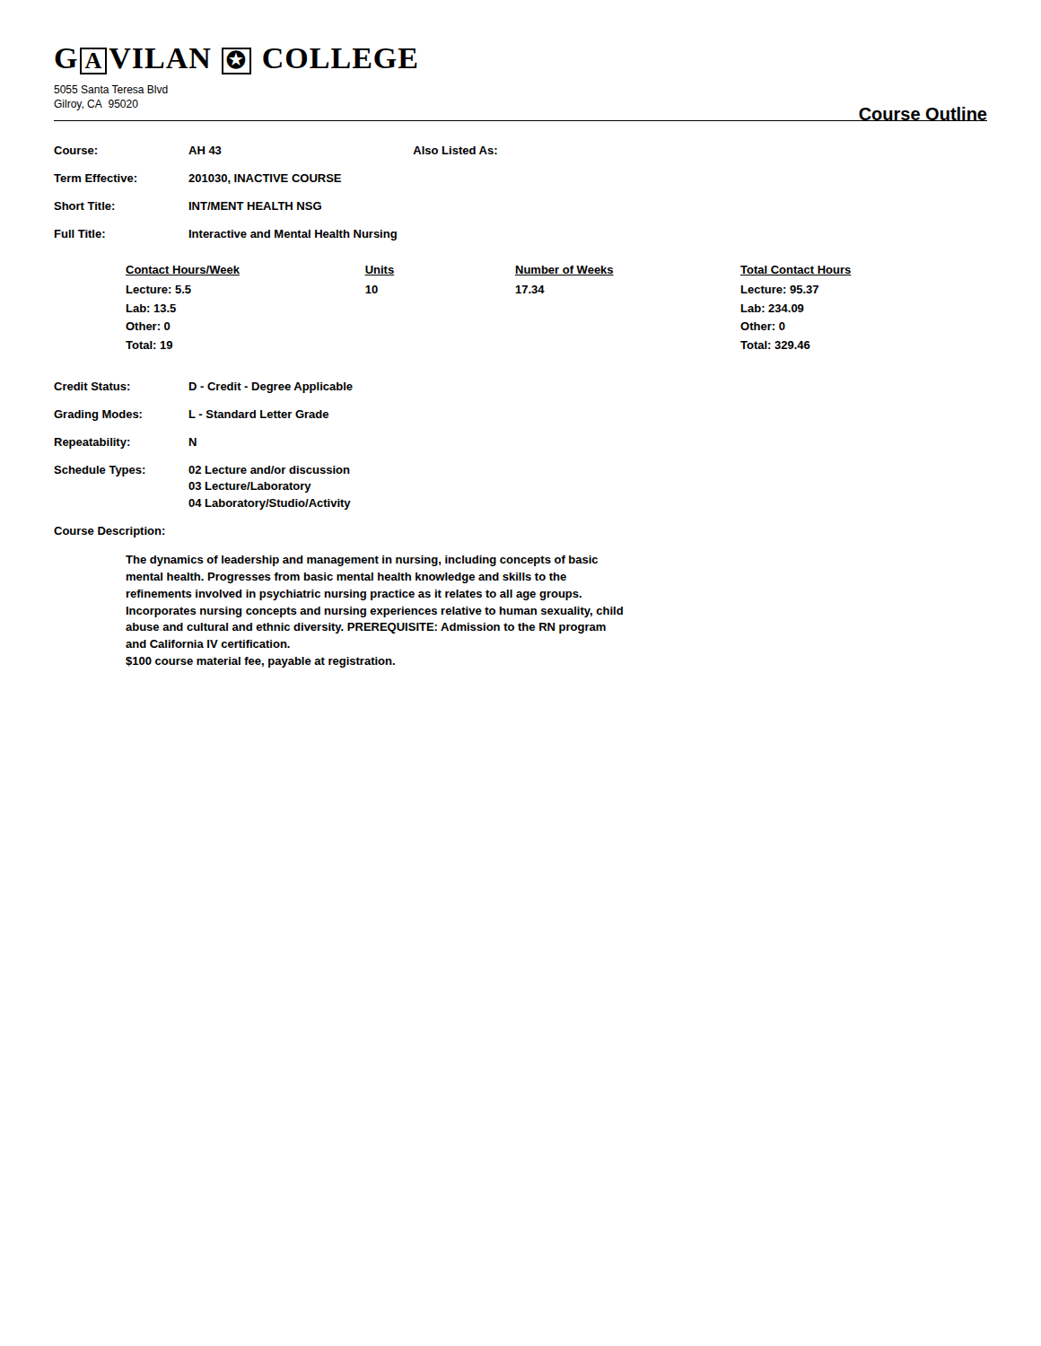GAVILAN ✪ COLLEGE
5055 Santa Teresa Blvd
Gilroy, CA 95020
Course Outline
| Course: | AH 43 | Also Listed As: |
| Term Effective: | 201030, INACTIVE COURSE |
| Short Title: | INT/MENT HEALTH NSG |
| Full Title: | Interactive and Mental Health Nursing |
| Contact Hours/Week | Units | Number of Weeks | Total Contact Hours |
| Lecture: 5.5 | 10 | 17.34 | Lecture: 95.37 |
| Lab: 13.5 | | | Lab: 234.09 |
| Other: 0 | | | Other: 0 |
| Total: 19 | | | Total: 329.46 |
| Credit Status: | D - Credit - Degree Applicable |
| Grading Modes: | L - Standard Letter Grade |
| Repeatability: | N |
| Schedule Types: | 02 Lecture and/or discussion 03 Lecture/Laboratory 04 Laboratory/Studio/Activity |
Course Description:
The dynamics of leadership and management in nursing, including concepts of basic mental health. Progresses from basic mental health knowledge and skills to the refinements involved in psychiatric nursing practice as it relates to all age groups. Incorporates nursing concepts and nursing experiences relative to human sexuality, child abuse and cultural and ethnic diversity. PREREQUISITE: Admission to the RN program and California IV certification.
$100 course material fee, payable at registration.